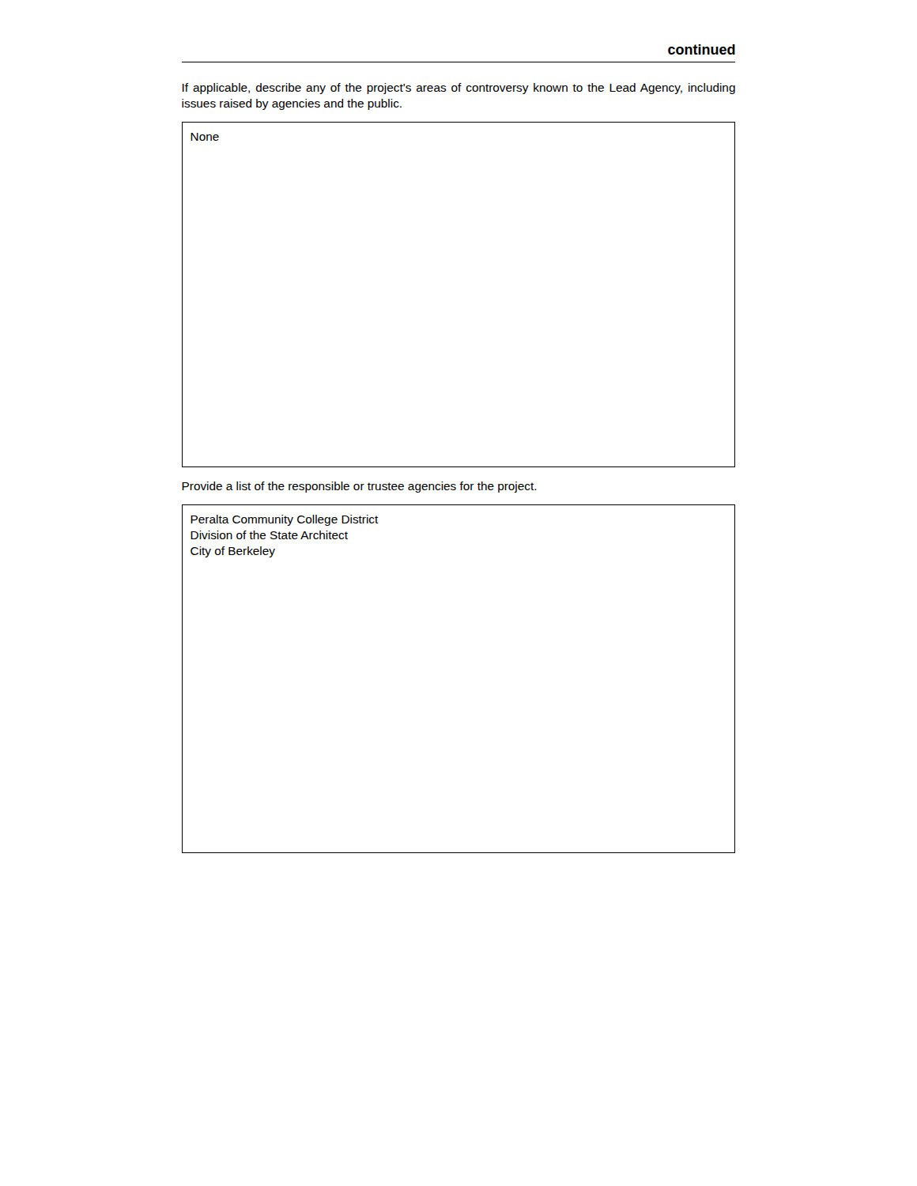continued
If applicable, describe any of the project's areas of controversy known to the Lead Agency, including issues raised by agencies and the public.
None
Provide a list of the responsible or trustee agencies for the project.
Peralta Community College District
Division of the State Architect
City of Berkeley